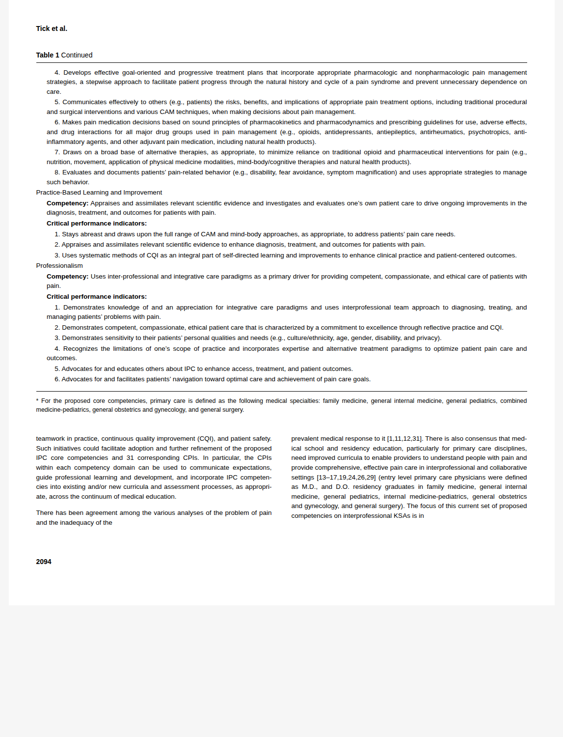Tick et al.
Table 1 Continued
4. Develops effective goal-oriented and progressive treatment plans that incorporate appropriate pharmacologic and nonpharmacologic pain management strategies, a stepwise approach to facilitate patient progress through the natural history and cycle of a pain syndrome and prevent unnecessary dependence on care.
5. Communicates effectively to others (e.g., patients) the risks, benefits, and implications of appropriate pain treatment options, including traditional procedural and surgical interventions and various CAM techniques, when making decisions about pain management.
6. Makes pain medication decisions based on sound principles of pharmacokinetics and pharmacodynamics and prescribing guidelines for use, adverse effects, and drug interactions for all major drug groups used in pain management (e.g., opioids, antidepressants, antiepileptics, antirheumatics, psychotropics, anti-inflammatory agents, and other adjuvant pain medication, including natural health products).
7. Draws on a broad base of alternative therapies, as appropriate, to minimize reliance on traditional opioid and pharmaceutical interventions for pain (e.g., nutrition, movement, application of physical medicine modalities, mind-body/cognitive therapies and natural health products).
8. Evaluates and documents patients’ pain-related behavior (e.g., disability, fear avoidance, symptom magnification) and uses appropriate strategies to manage such behavior.
Practice-Based Learning and Improvement
Competency: Appraises and assimilates relevant scientific evidence and investigates and evaluates one’s own patient care to drive ongoing improvements in the diagnosis, treatment, and outcomes for patients with pain.
Critical performance indicators:
1. Stays abreast and draws upon the full range of CAM and mind-body approaches, as appropriate, to address patients’ pain care needs.
2. Appraises and assimilates relevant scientific evidence to enhance diagnosis, treatment, and outcomes for patients with pain.
3. Uses systematic methods of CQI as an integral part of self-directed learning and improvements to enhance clinical practice and patient-centered outcomes.
Professionalism
Competency: Uses inter-professional and integrative care paradigms as a primary driver for providing competent, compassionate, and ethical care of patients with pain.
Critical performance indicators:
1. Demonstrates knowledge of and an appreciation for integrative care paradigms and uses interprofessional team approach to diagnosing, treating, and managing patients’ problems with pain.
2. Demonstrates competent, compassionate, ethical patient care that is characterized by a commitment to excellence through reflective practice and CQI.
3. Demonstrates sensitivity to their patients’ personal qualities and needs (e.g., culture/ethnicity, age, gender, disability, and privacy).
4. Recognizes the limitations of one’s scope of practice and incorporates expertise and alternative treatment paradigms to optimize patient pain care and outcomes.
5. Advocates for and educates others about IPC to enhance access, treatment, and patient outcomes.
6. Advocates for and facilitates patients’ navigation toward optimal care and achievement of pain care goals.
* For the proposed core competencies, primary care is defined as the following medical specialties: family medicine, general internal medicine, general pediatrics, combined medicine-pediatrics, general obstetrics and gynecology, and general surgery.
teamwork in practice, continuous quality improvement (CQI), and patient safety. Such initiatives could facilitate adoption and further refinement of the proposed IPC core competencies and 31 corresponding CPIs. In particular, the CPIs within each competency domain can be used to communicate expectations, guide professional learning and development, and incorporate IPC competencies into existing and/or new curricula and assessment processes, as appropriate, across the continuum of medical education.
There has been agreement among the various analyses of the problem of pain and the inadequacy of the
prevalent medical response to it [1,11,12,31]. There is also consensus that medical school and residency education, particularly for primary care disciplines, need improved curricula to enable providers to understand people with pain and provide comprehensive, effective pain care in interprofessional and collaborative settings [13–17,19,24,26,29] (entry level primary care physicians were defined as M.D., and D.O. residency graduates in family medicine, general internal medicine, general pediatrics, internal medicine-pediatrics, general obstetrics and gynecology, and general surgery). The focus of this current set of proposed competencies on interprofessional KSAs is in
2094